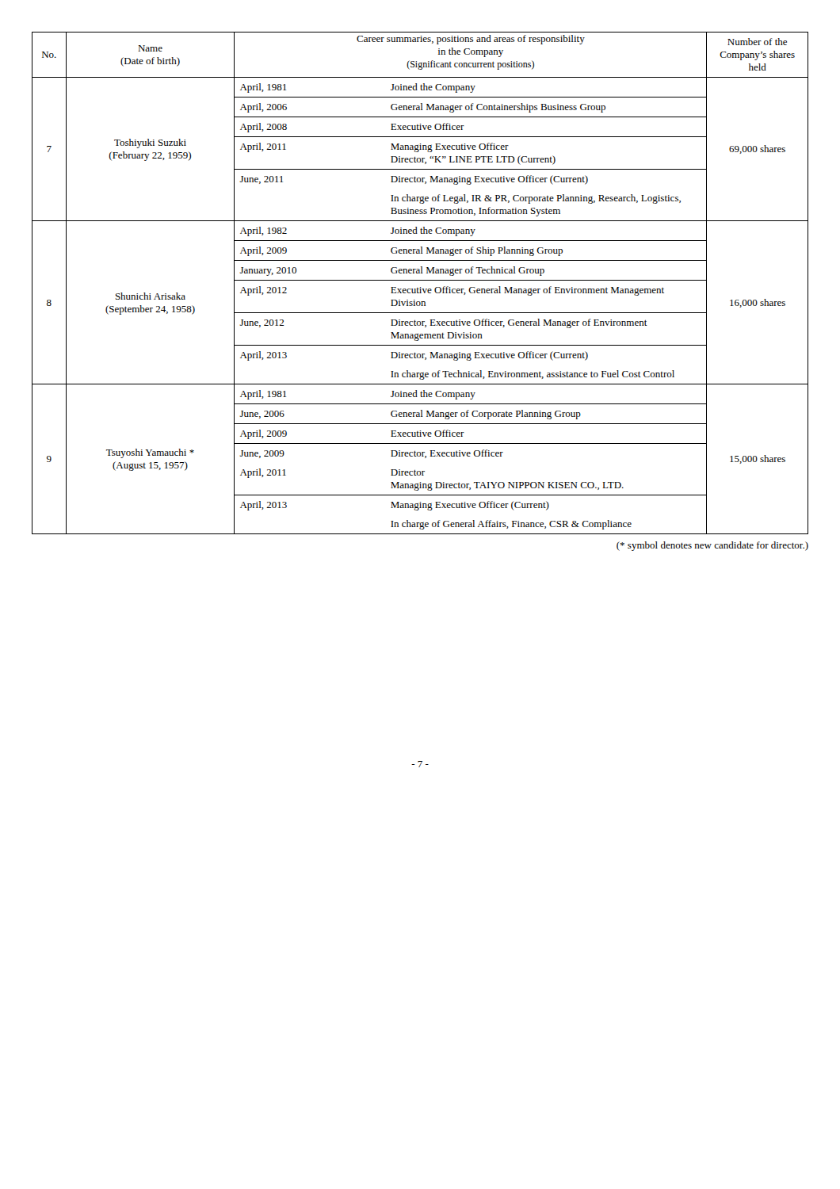| No. | Name (Date of birth) | Career summaries, positions and areas of responsibility in the Company (Significant concurrent positions) | Number of the Company’s shares held |
| --- | --- | --- | --- |
| 7 | Toshiyuki Suzuki (February 22, 1959) | / April, 1981 / Joined the Company / / April, 2006 / General Manager of Containerships Business Group / / April, 2008 / Executive Officer / / April, 2011 / Managing Executive Officer Director, “K” LINE PTE LTD (Current) / / June, 2011 / Director, Managing Executive Officer (Current) / / / In charge of Legal, IR & PR, Corporate Planning, Research, Logistics, Business Promotion, Information System / | 69,000 shares |
| 8 | Shunichi Arisaka (September 24, 1958) | / April, 1982 / Joined the Company / / April, 2009 / General Manager of Ship Planning Group / / January, 2010 / General Manager of Technical Group / / April, 2012 / Executive Officer, General Manager of Environment Management Division / / June, 2012 / Director, Executive Officer, General Manager of Environment Management Division / / April, 2013 / Director, Managing Executive Officer (Current) / / / In charge of Technical, Environment, assistance to Fuel Cost Control / | 16,000 shares |
| 9 | Tsuyoshi Yamauchi * (August 15, 1957) | / April, 1981 / Joined the Company / / June, 2006 / General Manger of Corporate Planning Group / / April, 2009 / Executive Officer / / June, 2009 / Director, Executive Officer / / April, 2011 / Director Managing Director, TAIYO NIPPON KISEN CO., LTD. / / April, 2013 / Managing Executive Officer (Current) / / / In charge of General Affairs, Finance, CSR & Compliance / | 15,000 shares |
(* symbol denotes new candidate for director.)
- 7 -